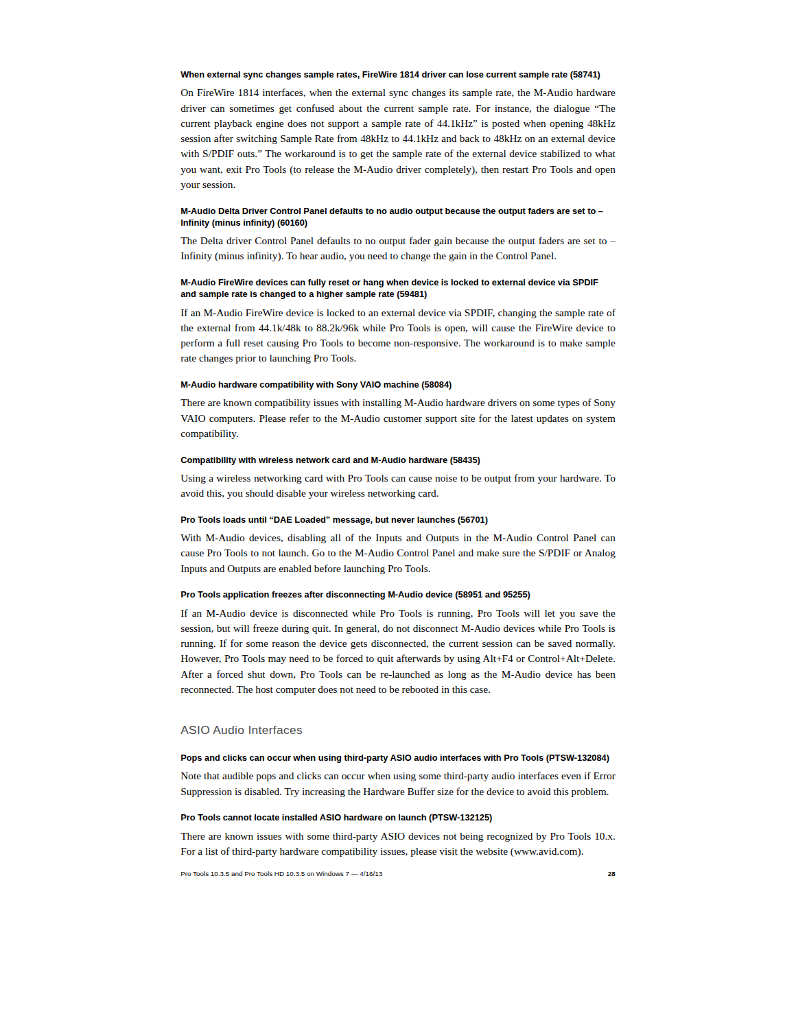When external sync changes sample rates, FireWire 1814 driver can lose current sample rate (58741)
On FireWire 1814 interfaces, when the external sync changes its sample rate, the M-Audio hardware driver can sometimes get confused about the current sample rate. For instance, the dialogue “The current playback engine does not support a sample rate of 44.1kHz” is posted when opening 48kHz session after switching Sample Rate from 48kHz to 44.1kHz and back to 48kHz on an external device with S/PDIF outs.” The workaround is to get the sample rate of the external device stabilized to what you want, exit Pro Tools (to release the M-Audio driver completely), then restart Pro Tools and open your session.
M-Audio Delta Driver Control Panel defaults to no audio output because the output faders are set to –Infinity (minus infinity) (60160)
The Delta driver Control Panel defaults to no output fader gain because the output faders are set to –Infinity (minus infinity). To hear audio, you need to change the gain in the Control Panel.
M-Audio FireWire devices can fully reset or hang when device is locked to external device via SPDIF and sample rate is changed to a higher sample rate (59481)
If an M-Audio FireWire device is locked to an external device via SPDIF, changing the sample rate of the external from 44.1k/48k to 88.2k/96k while Pro Tools is open, will cause the FireWire device to perform a full reset causing Pro Tools to become non-responsive. The workaround is to make sample rate changes prior to launching Pro Tools.
M-Audio hardware compatibility with Sony VAIO machine (58084)
There are known compatibility issues with installing M-Audio hardware drivers on some types of Sony VAIO computers. Please refer to the M-Audio customer support site for the latest updates on system compatibility.
Compatibility with wireless network card and M-Audio hardware (58435)
Using a wireless networking card with Pro Tools can cause noise to be output from your hardware. To avoid this, you should disable your wireless networking card.
Pro Tools loads until “DAE Loaded” message, but never launches (56701)
With M-Audio devices, disabling all of the Inputs and Outputs in the M-Audio Control Panel can cause Pro Tools to not launch. Go to the M-Audio Control Panel and make sure the S/PDIF or Analog Inputs and Outputs are enabled before launching Pro Tools.
Pro Tools application freezes after disconnecting M-Audio device (58951 and 95255)
If an M-Audio device is disconnected while Pro Tools is running, Pro Tools will let you save the session, but will freeze during quit. In general, do not disconnect M-Audio devices while Pro Tools is running. If for some reason the device gets disconnected, the current session can be saved normally. However, Pro Tools may need to be forced to quit afterwards by using Alt+F4 or Control+Alt+Delete. After a forced shut down, Pro Tools can be re-launched as long as the M-Audio device has been reconnected. The host computer does not need to be rebooted in this case.
ASIO Audio Interfaces
Pops and clicks can occur when using third-party ASIO audio interfaces with Pro Tools (PTSW-132084)
Note that audible pops and clicks can occur when using some third-party audio interfaces even if Error Suppression is disabled. Try increasing the Hardware Buffer size for the device to avoid this problem.
Pro Tools cannot locate installed ASIO hardware on launch (PTSW-132125)
There are known issues with some third-party ASIO devices not being recognized by Pro Tools 10.x. For a list of third-party hardware compatibility issues, please visit the website (www.avid.com).
Pro Tools 10.3.5 and Pro Tools HD 10.3.5 on Windows 7 — 4/16/13 28